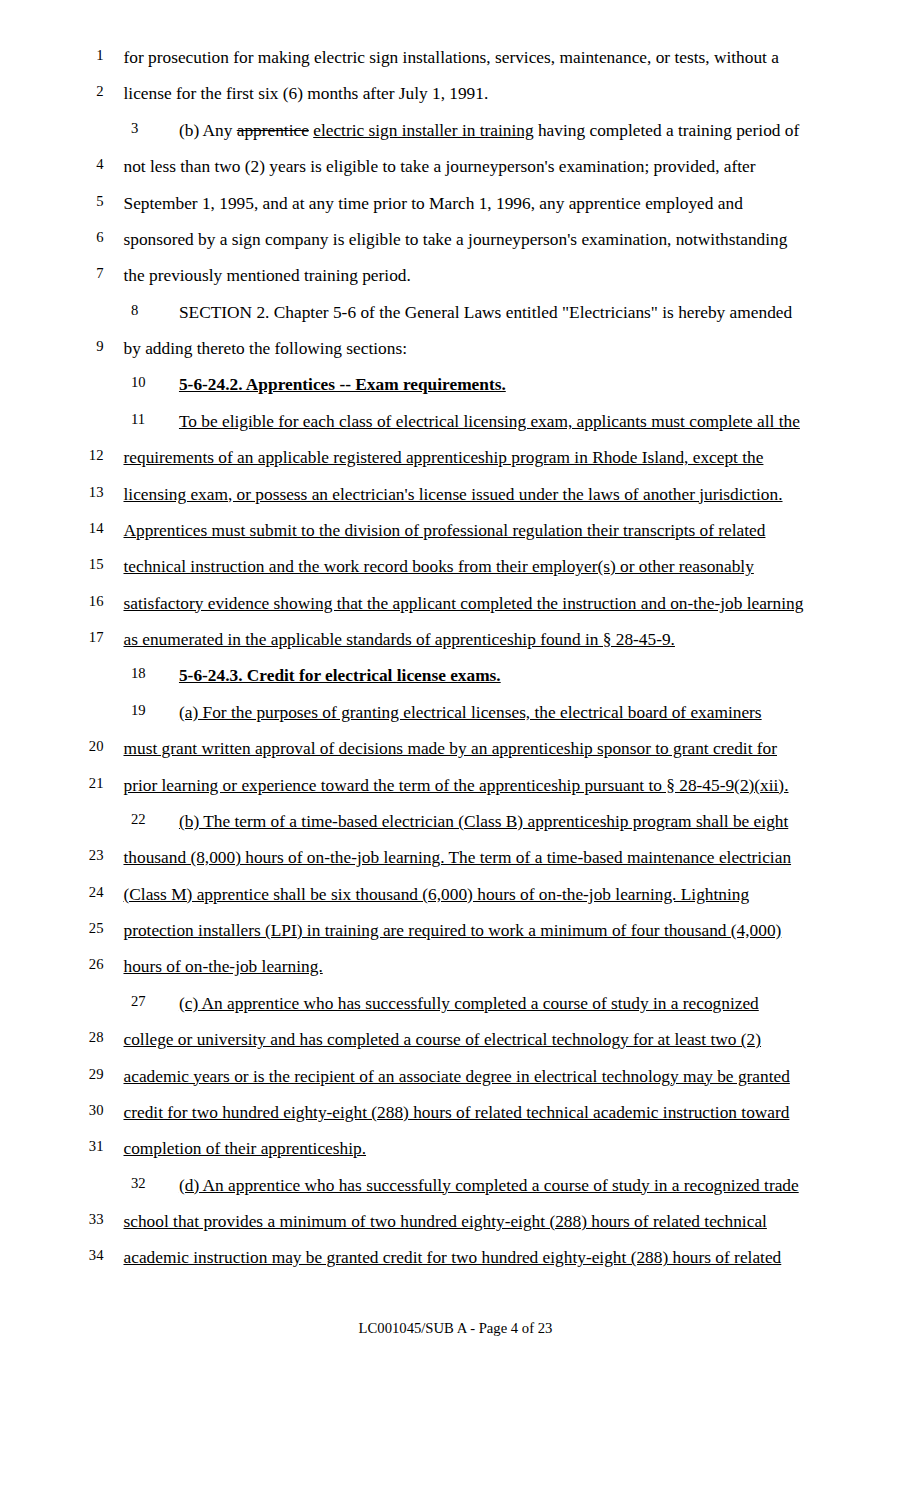for prosecution for making electric sign installations, services, maintenance, or tests, without a
license for the first six (6) months after July 1, 1991.
(b) Any apprentice electric sign installer in training having completed a training period of
not less than two (2) years is eligible to take a journeyperson's examination; provided, after
September 1, 1995, and at any time prior to March 1, 1996, any apprentice employed and
sponsored by a sign company is eligible to take a journeyperson's examination, notwithstanding
the previously mentioned training period.
SECTION 2. Chapter 5-6 of the General Laws entitled "Electricians" is hereby amended
by adding thereto the following sections:
5-6-24.2. Apprentices -- Exam requirements.
To be eligible for each class of electrical licensing exam, applicants must complete all the
requirements of an applicable registered apprenticeship program in Rhode Island, except the
licensing exam, or possess an electrician's license issued under the laws of another jurisdiction.
Apprentices must submit to the division of professional regulation their transcripts of related
technical instruction and the work record books from their employer(s) or other reasonably
satisfactory evidence showing that the applicant completed the instruction and on-the-job learning
as enumerated in the applicable standards of apprenticeship found in § 28-45-9.
5-6-24.3. Credit for electrical license exams.
(a) For the purposes of granting electrical licenses, the electrical board of examiners
must grant written approval of decisions made by an apprenticeship sponsor to grant credit for
prior learning or experience toward the term of the apprenticeship pursuant to § 28-45-9(2)(xii).
(b) The term of a time-based electrician (Class B) apprenticeship program shall be eight
thousand (8,000) hours of on-the-job learning. The term of a time-based maintenance electrician
(Class M) apprentice shall be six thousand (6,000) hours of on-the-job learning. Lightning
protection installers (LPI) in training are required to work a minimum of four thousand (4,000)
hours of on-the-job learning.
(c) An apprentice who has successfully completed a course of study in a recognized
college or university and has completed a course of electrical technology for at least two (2)
academic years or is the recipient of an associate degree in electrical technology may be granted
credit for two hundred eighty-eight (288) hours of related technical academic instruction toward
completion of their apprenticeship.
(d) An apprentice who has successfully completed a course of study in a recognized trade
school that provides a minimum of two hundred eighty-eight (288) hours of related technical
academic instruction may be granted credit for two hundred eighty-eight (288) hours of related
LC001045/SUB A - Page 4 of 23